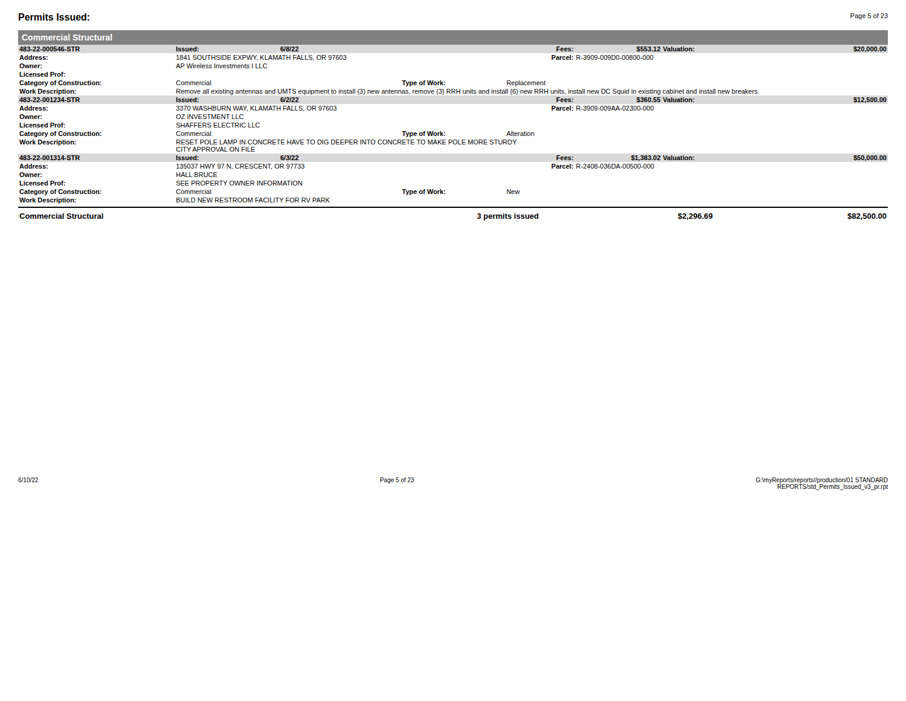Permits Issued:
Page 5 of 23
Commercial Structural
| 483-22-000546-STR | Issued: | 6/8/22 | | Fees: | $553.12 | Valuation: | $20,000.00 |
| Address: | 1841 SOUTHSIDE EXPWY, KLAMATH FALLS, OR 97603 | Parcel: | R-3909-009D0-00800-000 |
| Owner: | AP Wireless Investments I LLC |
| Licensed Prof: | |
| Category of Construction: | Commercial | Type of Work: | Replacement |
| Work Description: | Remove all existing antennas and UMTS equipment to install (3) new antennas, remove (3) RRH units and install (6) new RRH units, install new DC Squid in existing cabinet and install new breakers. |
| 483-22-001234-STR | Issued: | 6/2/22 | | Fees: | $360.55 | Valuation: | $12,500.00 |
| Address: | 3370 WASHBURN WAY, KLAMATH FALLS, OR 97603 | Parcel: | R-3909-009AA-02300-000 |
| Owner: | OZ INVESTMENT LLC |
| Licensed Prof: | SHAFFERS ELECTRIC LLC |
| Category of Construction: | Commercial | Type of Work: | Alteration |
| Work Description: | RESET POLE LAMP IN CONCRETE HAVE TO DIG DEEPER INTO CONCRETE TO MAKE POLE MORE STURDY CITY APPROVAL ON FILE |
| 483-22-001314-STR | Issued: | 6/3/22 | | Fees: | $1,383.02 | Valuation: | $50,000.00 |
| Address: | 135037 HWY 97 N, CRESCENT, OR 97733 | Parcel: | R-2408-036DA-00500-000 |
| Owner: | HALL BRUCE |
| Licensed Prof: | SEE PROPERTY OWNER INFORMATION |
| Category of Construction: | Commercial | Type of Work: | New |
| Work Description: | BUILD NEW RESTROOM FACILITY FOR RV PARK |
| Commercial Structural | 3 permits issued | $2,296.69 | $82,500.00 |
6/10/22
Page 5 of 23
G:\myReports/reports//production/01 STANDARD REPORTS/std_Permits_Issued_v3_pr.rpt